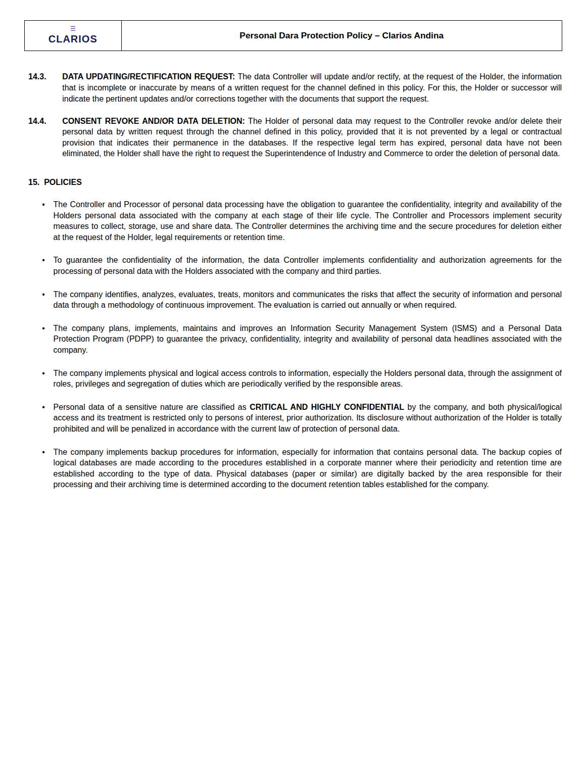☰ CLARIOS
Personal Dara Protection Policy – Clarios Andina
14.3.
DATA UPDATING/RECTIFICATION REQUEST: The data Controller will update and/or rectify, at the request of the Holder, the information that is incomplete or inaccurate by means of a written request for the channel defined in this policy. For this, the Holder or successor will indicate the pertinent updates and/or corrections together with the documents that support the request.
14.4.
CONSENT REVOKE AND/OR DATA DELETION: The Holder of personal data may request to the Controller revoke and/or delete their personal data by written request through the channel defined in this policy, provided that it is not prevented by a legal or contractual provision that indicates their permanence in the databases. If the respective legal term has expired, personal data have not been eliminated, the Holder shall have the right to request the Superintendence of Industry and Commerce to order the deletion of personal data.
15. POLICIES
The Controller and Processor of personal data processing have the obligation to guarantee the confidentiality, integrity and availability of the Holders personal data associated with the company at each stage of their life cycle. The Controller and Processors implement security measures to collect, storage, use and share data. The Controller determines the archiving time and the secure procedures for deletion either at the request of the Holder, legal requirements or retention time.
To guarantee the confidentiality of the information, the data Controller implements confidentiality and authorization agreements for the processing of personal data with the Holders associated with the company and third parties.
The company identifies, analyzes, evaluates, treats, monitors and communicates the risks that affect the security of information and personal data through a methodology of continuous improvement. The evaluation is carried out annually or when required.
The company plans, implements, maintains and improves an Information Security Management System (ISMS) and a Personal Data Protection Program (PDPP) to guarantee the privacy, confidentiality, integrity and availability of personal data headlines associated with the company.
The company implements physical and logical access controls to information, especially the Holders personal data, through the assignment of roles, privileges and segregation of duties which are periodically verified by the responsible areas.
Personal data of a sensitive nature are classified as CRITICAL AND HIGHLY CONFIDENTIAL by the company, and both physical/logical access and its treatment is restricted only to persons of interest, prior authorization. Its disclosure without authorization of the Holder is totally prohibited and will be penalized in accordance with the current law of protection of personal data.
The company implements backup procedures for information, especially for information that contains personal data. The backup copies of logical databases are made according to the procedures established in a corporate manner where their periodicity and retention time are established according to the type of data. Physical databases (paper or similar) are digitally backed by the area responsible for their processing and their archiving time is determined according to the document retention tables established for the company.